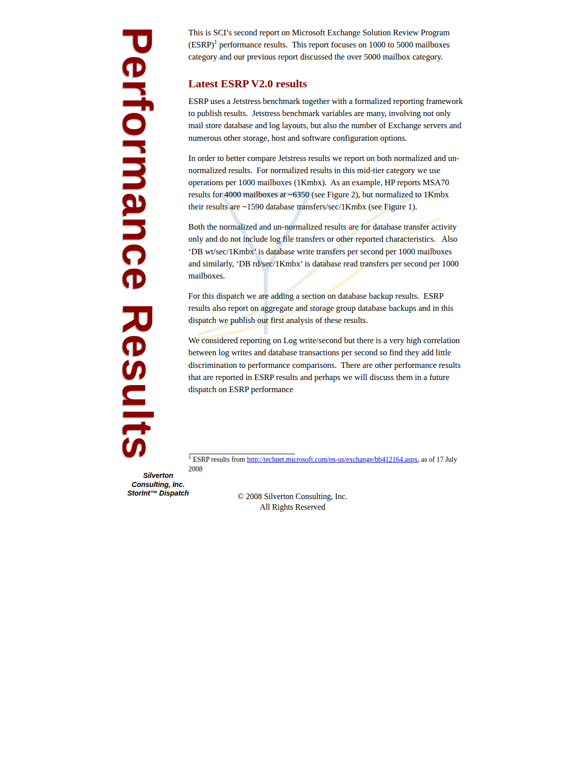Performance Results
This is SCI’s second report on Microsoft Exchange Solution Review Program (ESRP)1 performance results. This report focuses on 1000 to 5000 mailboxes category and our previous report discussed the over 5000 mailbox category.
Latest ESRP V2.0 results
ESRP uses a Jetstress benchmark together with a formalized reporting framework to publish results. Jetstress benchmark variables are many, involving not only mail store database and log layouts, but also the number of Exchange servers and numerous other storage, host and software configuration options.
In order to better compare Jetstress results we report on both normalized and un-normalized results. For normalized results in this mid-tier category we use operations per 1000 mailboxes (1Kmbx). As an example, HP reports MSA70 results for 4000 mailboxes at ~6350 (see Figure 2), but normalized to 1Kmbx their results are ~1590 database transfers/sec/1Kmbx (see Figure 1).
Both the normalized and un-normalized results are for database transfer activity only and do not include log file transfers or other reported characteristics. Also ‘DB wt/sec/1Kmbx’ is database write transfers per second per 1000 mailboxes and similarly, ‘DB rd/sec/1Kmbx’ is database read transfers per second per 1000 mailboxes.
For this dispatch we are adding a section on database backup results. ESRP results also report on aggregate and storage group database backups and in this dispatch we publish our first analysis of these results.
We considered reporting on Log write/second but there is a very high correlation between log writes and database transactions per second so find they add little discrimination to performance comparisons. There are other performance results that are reported in ESRP results and perhaps we will discuss them in a future dispatch on ESRP performance
1 ESRP results from http://technet.microsoft.com/en-us/exchange/bb412164.aspx, as of 17 July 2008
Silverton
Consulting, Inc.
StorInt™ Dispatch
© 2008 Silverton Consulting, Inc.
All Rights Reserved